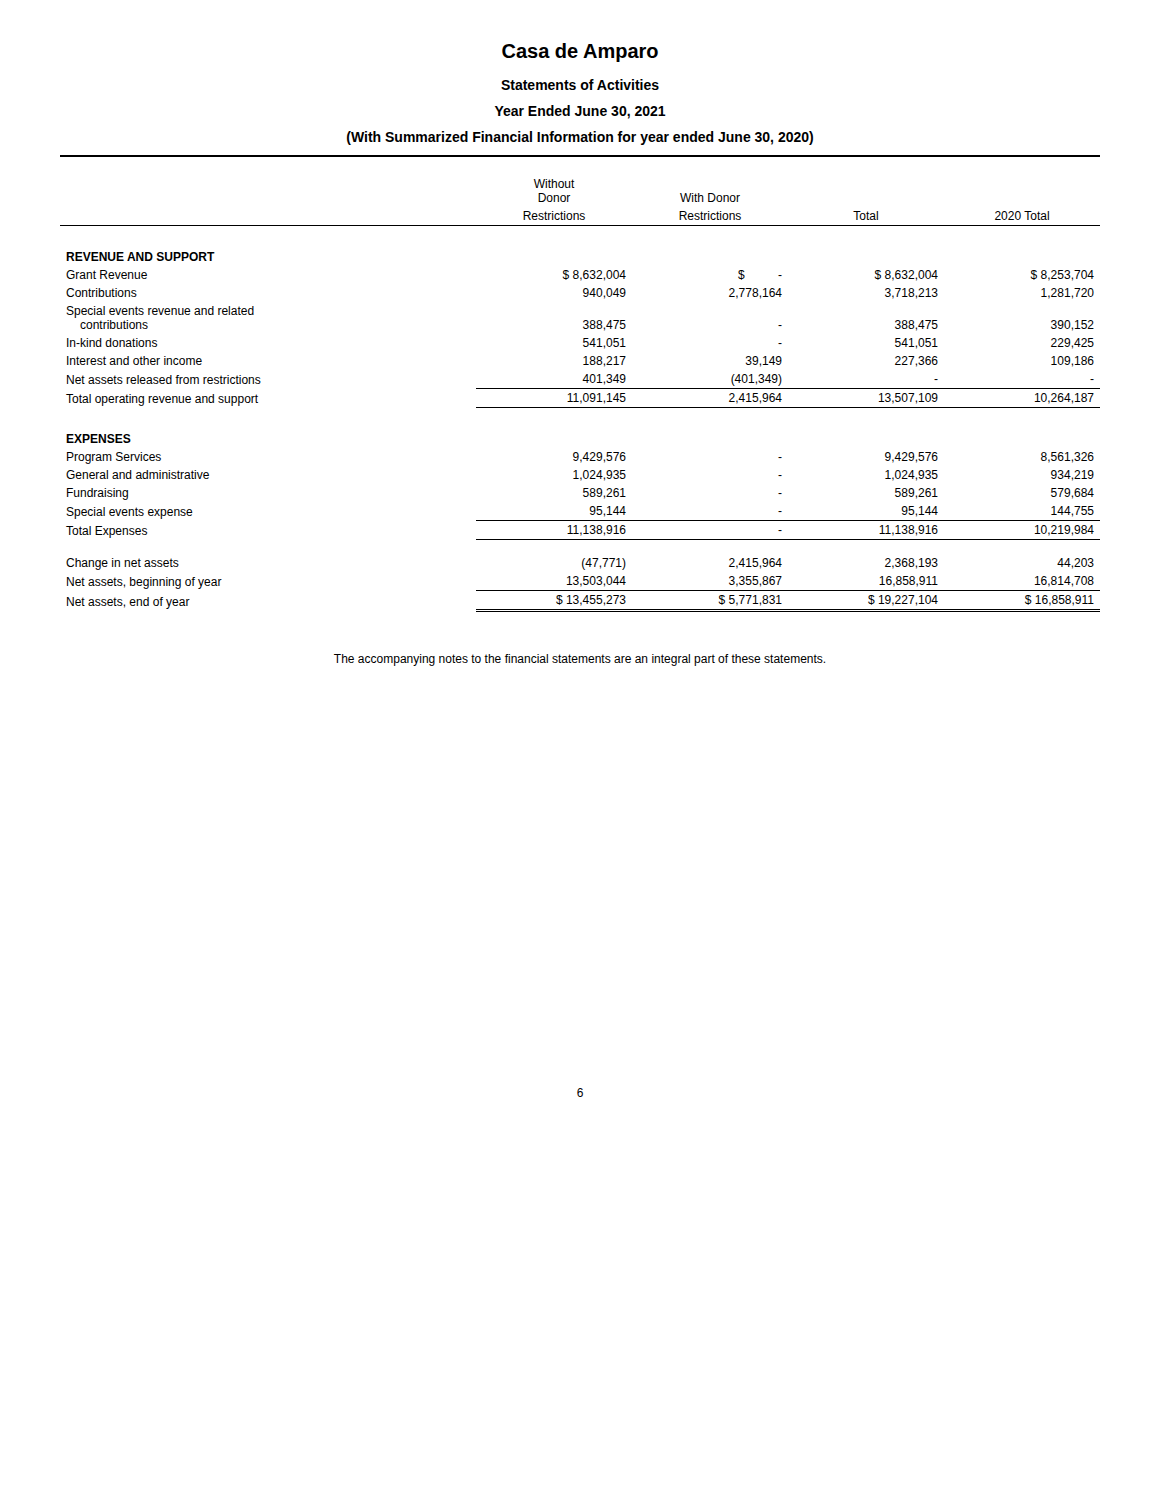Casa de Amparo
Statements of Activities
Year Ended June 30, 2021
(With Summarized Financial Information for year ended June 30, 2020)
| | Without Donor | With Donor | | |
| --- | --- | --- | --- | --- |
| | Restrictions | Restrictions | Total | 2020 Total |
| REVENUE AND SUPPORT | | | | |
| Grant Revenue | $ 8,632,004 | $ - | $ 8,632,004 | $ 8,253,704 |
| Contributions | 940,049 | 2,778,164 | 3,718,213 | 1,281,720 |
| Special events revenue and related contributions | 388,475 | - | 388,475 | 390,152 |
| In-kind donations | 541,051 | - | 541,051 | 229,425 |
| Interest and other income | 188,217 | 39,149 | 227,366 | 109,186 |
| Net assets released from restrictions | 401,349 | (401,349) | - | - |
| Total operating revenue and support | 11,091,145 | 2,415,964 | 13,507,109 | 10,264,187 |
| EXPENSES | | | | |
| Program Services | 9,429,576 | - | 9,429,576 | 8,561,326 |
| General and administrative | 1,024,935 | - | 1,024,935 | 934,219 |
| Fundraising | 589,261 | - | 589,261 | 579,684 |
| Special events expense | 95,144 | - | 95,144 | 144,755 |
| Total Expenses | 11,138,916 | - | 11,138,916 | 10,219,984 |
| Change in net assets | (47,771) | 2,415,964 | 2,368,193 | 44,203 |
| Net assets, beginning of year | 13,503,044 | 3,355,867 | 16,858,911 | 16,814,708 |
| Net assets, end of year | $ 13,455,273 | $ 5,771,831 | $ 19,227,104 | $ 16,858,911 |
The accompanying notes to the financial statements are an integral part of these statements.
6